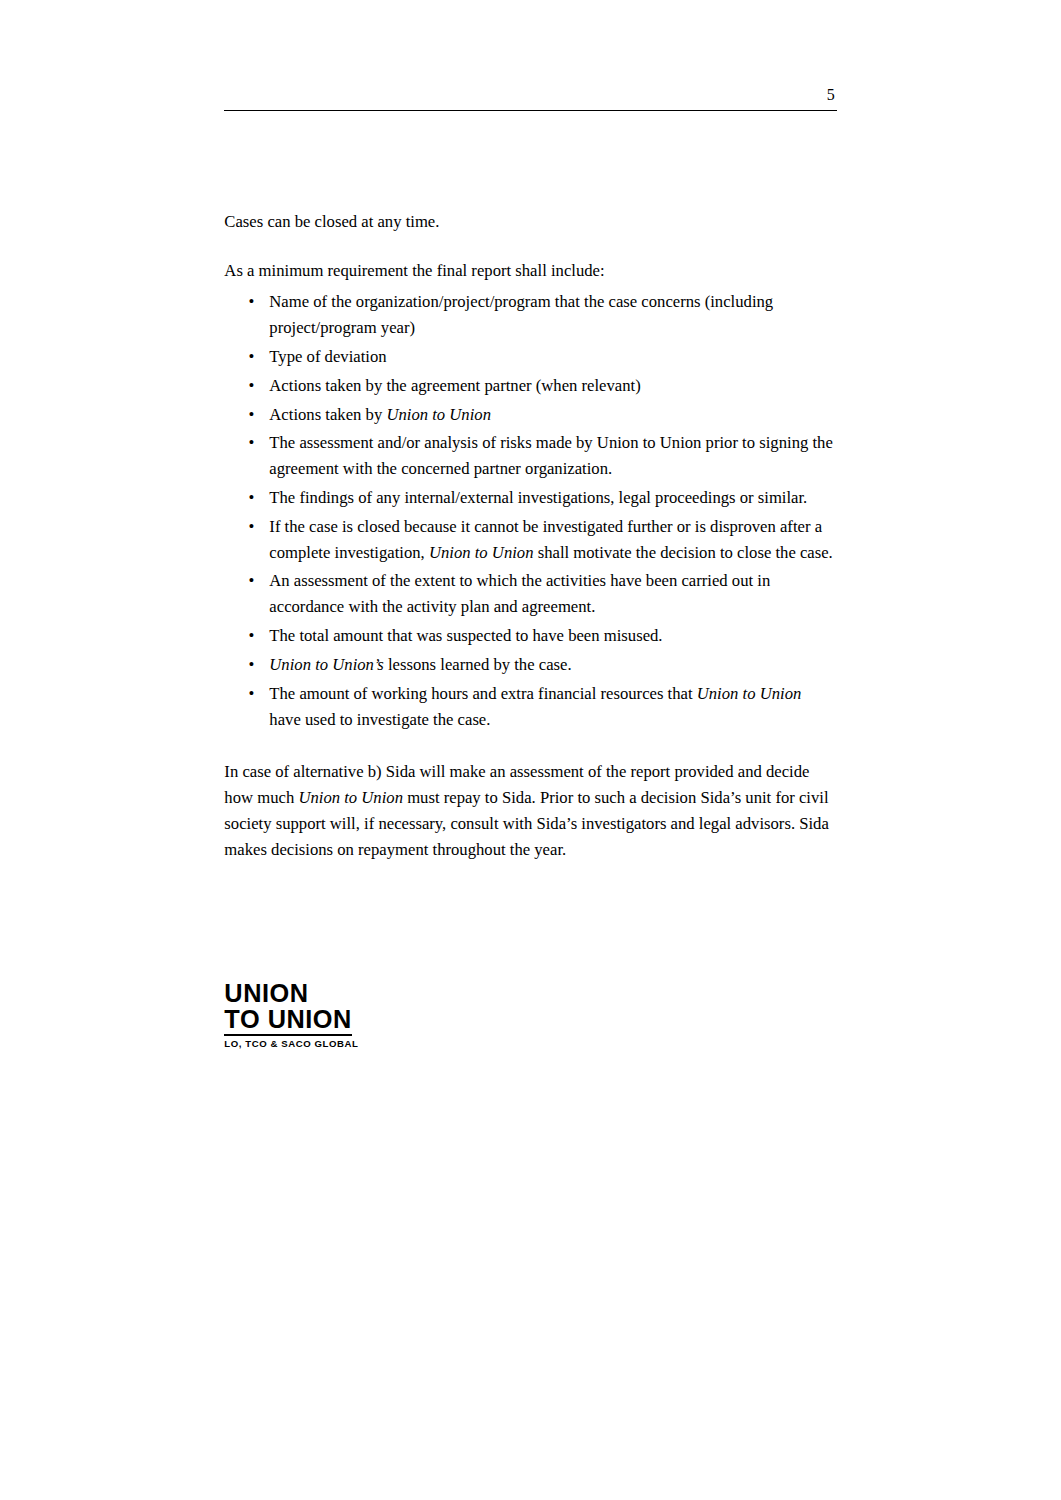5
Cases can be closed at any time.
As a minimum requirement the final report shall include:
Name of the organization/project/program that the case concerns (including project/program year)
Type of deviation
Actions taken by the agreement partner (when relevant)
Actions taken by Union to Union
The assessment and/or analysis of risks made by Union to Union prior to signing the agreement with the concerned partner organization.
The findings of any internal/external investigations, legal proceedings or similar.
If the case is closed because it cannot be investigated further or is disproven after a complete investigation, Union to Union shall motivate the decision to close the case.
An assessment of the extent to which the activities have been carried out in accordance with the activity plan and agreement.
The total amount that was suspected to have been misused.
Union to Union’s lessons learned by the case.
The amount of working hours and extra financial resources that Union to Union have used to investigate the case.
In case of alternative b) Sida will make an assessment of the report provided and decide how much Union to Union must repay to Sida. Prior to such a decision Sida’s unit for civil society support will, if necessary, consult with Sida’s investigators and legal advisors. Sida makes decisions on repayment throughout the year.
UNION TO UNION LO, TCO & SACO GLOBAL